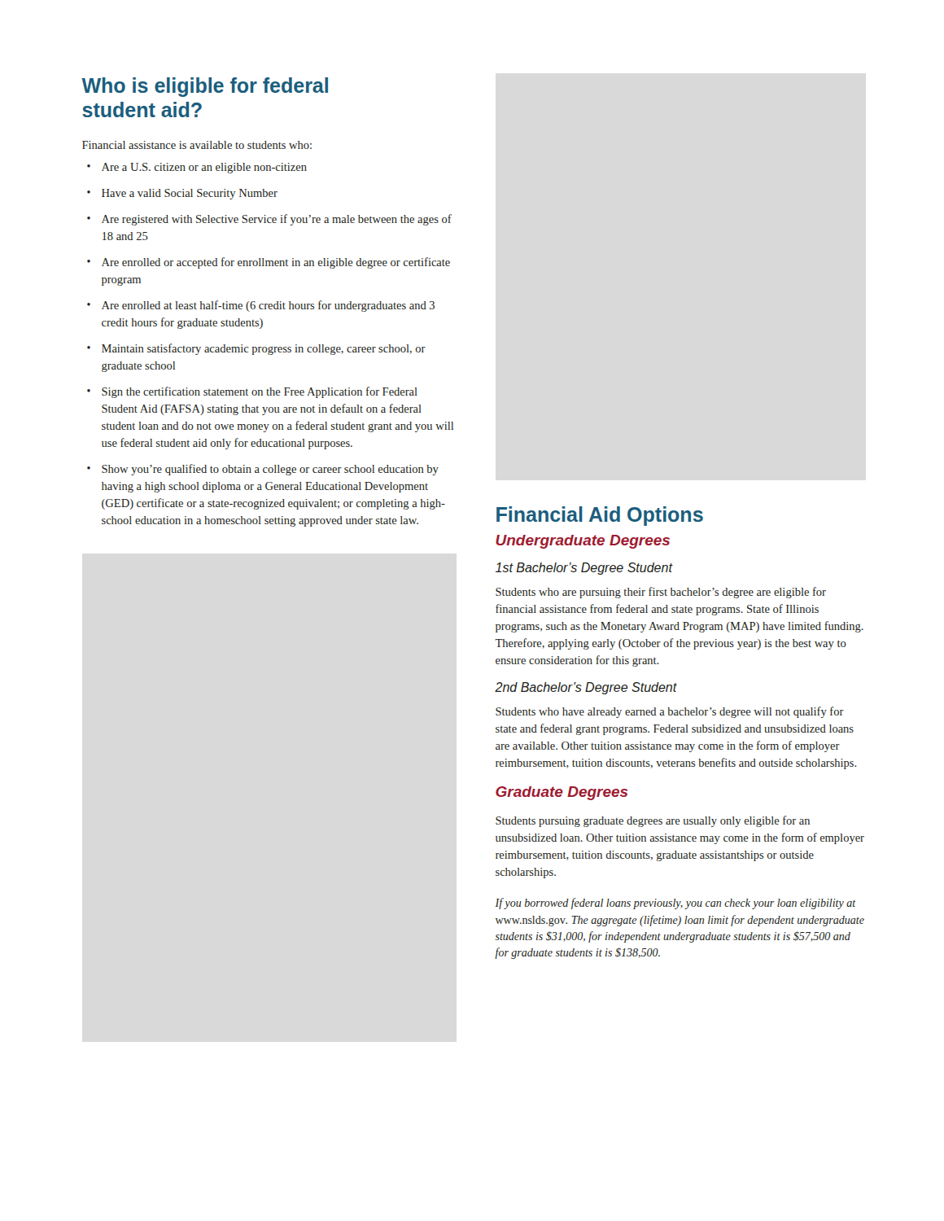Who is eligible for federal
student aid?
Financial assistance is available to students who:
Are a U.S. citizen or an eligible non-citizen
Have a valid Social Security Number
Are registered with Selective Service if you’re a male between the ages of 18 and 25
Are enrolled or accepted for enrollment in an eligible degree or certificate program
Are enrolled at least half-time (6 credit hours for undergraduates and 3 credit hours for graduate students)
Maintain satisfactory academic progress in college, career school, or graduate school
Sign the certification statement on the Free Application for Federal Student Aid (FAFSA) stating that you are not in default on a federal student loan and do not owe money on a federal student grant and you will use federal student aid only for educational purposes.
Show you’re qualified to obtain a college or career school education by having a high school diploma or a General Educational Development (GED) certificate or a state-recognized equivalent; or completing a high-school education in a homeschool setting approved under state law.
Financial Aid Options
Undergraduate Degrees
1st Bachelor’s Degree Student
Students who are pursuing their first bachelor’s degree are eligible for financial assistance from federal and state programs. State of Illinois programs, such as the Monetary Award Program (MAP) have limited funding. Therefore, applying early (October of the previous year) is the best way to ensure consideration for this grant.
2nd Bachelor’s Degree Student
Students who have already earned a bachelor’s degree will not qualify for state and federal grant programs. Federal subsidized and unsubsidized loans are available. Other tuition assistance may come in the form of employer reimbursement, tuition discounts, veterans benefits and outside scholarships.
Graduate Degrees
Students pursuing graduate degrees are usually only eligible for an unsubsidized loan. Other tuition assistance may come in the form of employer reimbursement, tuition discounts, graduate assistantships or outside scholarships.
If you borrowed federal loans previously, you can check your loan eligibility at www.nslds.gov. The aggregate (lifetime) loan limit for dependent undergraduate students is $31,000, for independent undergraduate students it is $57,500 and for graduate students it is $138,500.